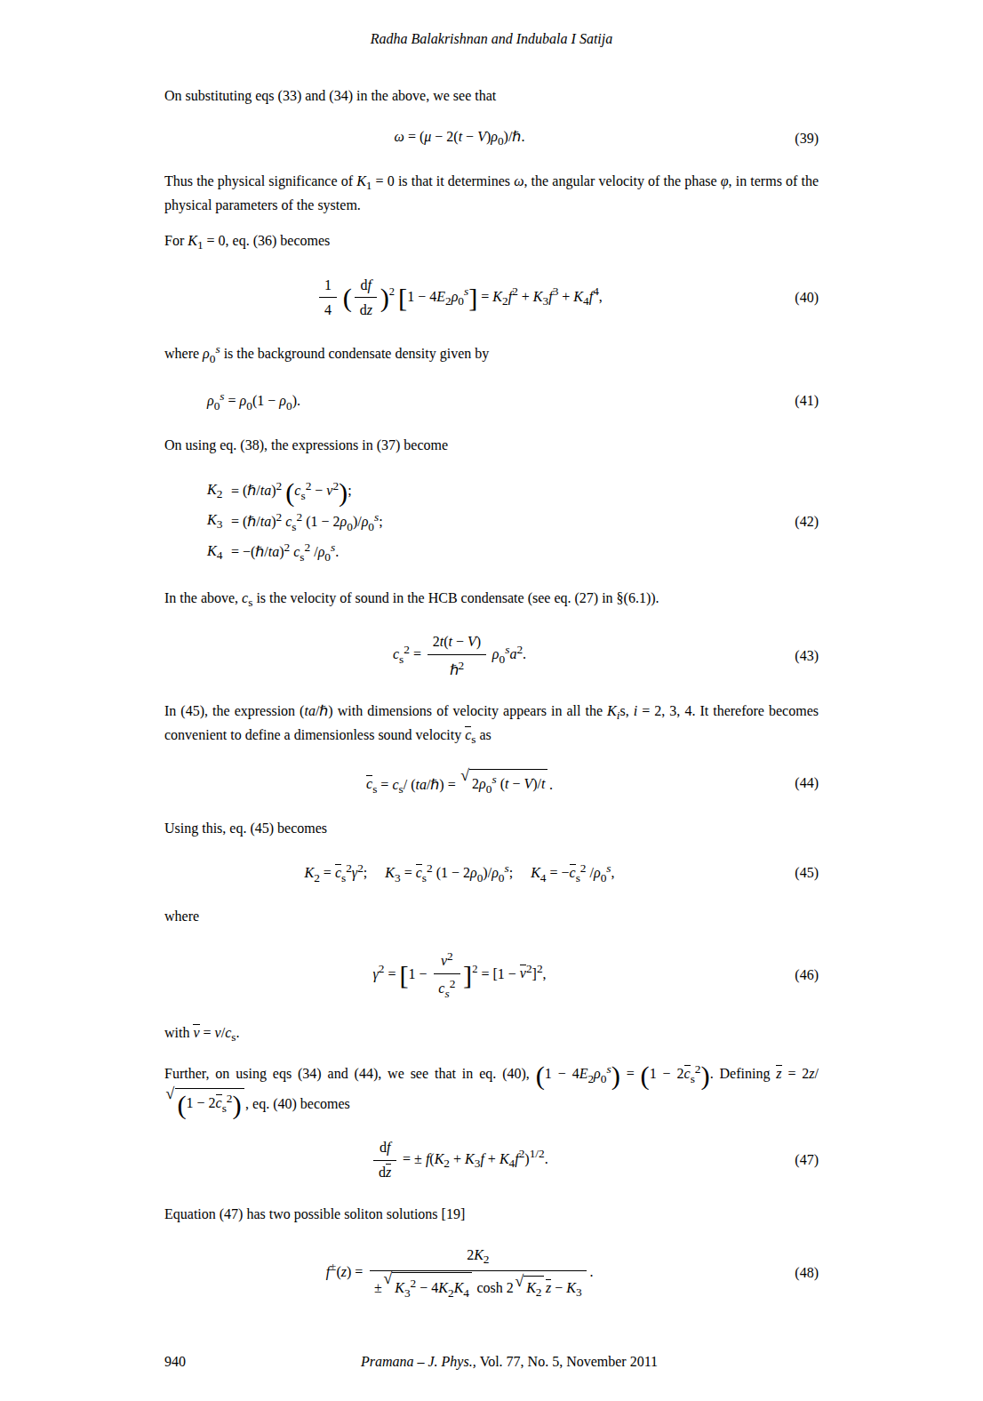Radha Balakrishnan and Indubala I Satija
On substituting eqs (33) and (34) in the above, we see that
ω = (μ − 2(t − V)ρ0)/ℏ.
(39)
Thus the physical significance of K1 = 0 is that it determines ω, the angular velocity of the phase φ, in terms of the physical parameters of the system.
For K1 = 0, eq. (36) becomes
14 (df dz) 2 [1 − 4E2ρ0s] = K2f2 + K3f3 + K4f4,
(40)
where ρ0s is the background condensate density given by
ρ0s = ρ0(1 − ρ0).
(41)
On using eq. (38), the expressions in (37) become
K2 = (ℏ/ta)2 (cs2 − v2);
K3 = (ℏ/ta)2 cs2 (1 − 2ρ0)/ρ0s;
K4 = −(ℏ/ta)2 cs2 /ρ0s.
(42)
In the above, cs is the velocity of sound in the HCB condensate (see eq. (27) in §(6.1)).
cs2 = 2t(t − V) ℏ2 ρ0sa2.
(43)
In (45), the expression (ta/ℏ) with dimensions of velocity appears in all the Kis, i = 2, 3, 4. It therefore becomes convenient to define a dimensionless sound velocity cs as
cs = cs/ (ta/ℏ) = 2ρ0s (t − V)/t.
(44)
Using this, eq. (45) becomes
K2 = cs2γ2; K3 = cs2 (1 − 2ρ0)/ρ0s; K4 = −cs2 /ρ0s,
(45)
where
γ2 = [1 − v2 cs2] 2 = [1 − v2]2,
(46)
with v = v/cs.
Further, on using eqs (34) and (44), we see that in eq. (40), (1 − 4E2ρ0s) = (1 − 2cs2). Defining z = 2z/(1 − 2cs2), eq. (40) becomes
df dz = ± f(K2 + K3f + K4f2)1/2.
(47)
Equation (47) has two possible soliton solutions [19]
f±(z) = 2K2 ±K32 − 4K2K4 cosh 2K2 z − K3 .
(48)
940
Pramana – J. Phys., Vol. 77, No. 5, November 2011